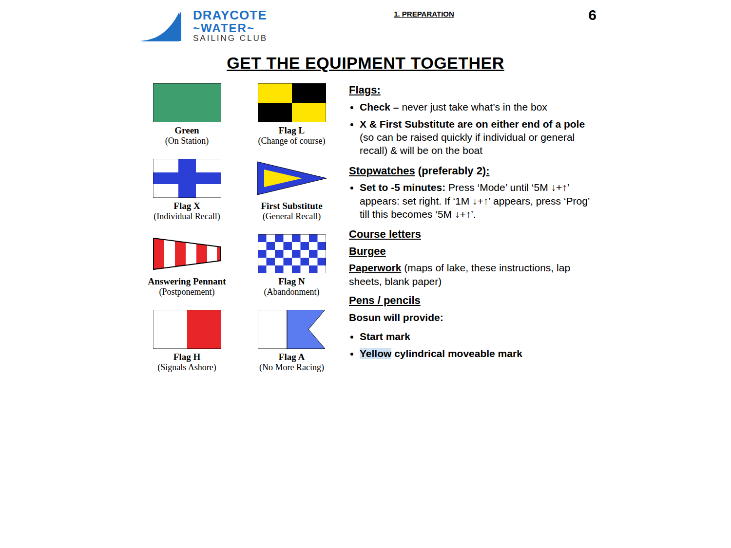DRAYCOTE
~WATER~
SAILING CLUB
1. PREPARATION
6
GET THE EQUIPMENT TOGETHER
Green
(On Station)
Flag L
(Change of course)
Flag X
(Individual Recall)
First Substitute
(General Recall)
Answering Pennant
(Postponement)
Flag N
(Abandonment)
Flag H
(Signals Ashore)
Flag A
(No More Racing)
Flags:
Check – never just take what’s in the box
X & First Substitute are on either end of a pole (so can be raised quickly if individual or general recall) & will be on the boat
Stopwatches (preferably 2):
Set to -5 minutes: Press ‘Mode’ until ‘5M ↓+↑’ appears: set right. If ‘1M ↓+↑’ appears, press ‘Prog’ till this becomes ‘5M ↓+↑’.
Course letters
Burgee
Paperwork (maps of lake, these instructions, lap sheets, blank paper)
Pens / pencils
Bosun will provide:
Start mark
Yellow cylindrical moveable mark